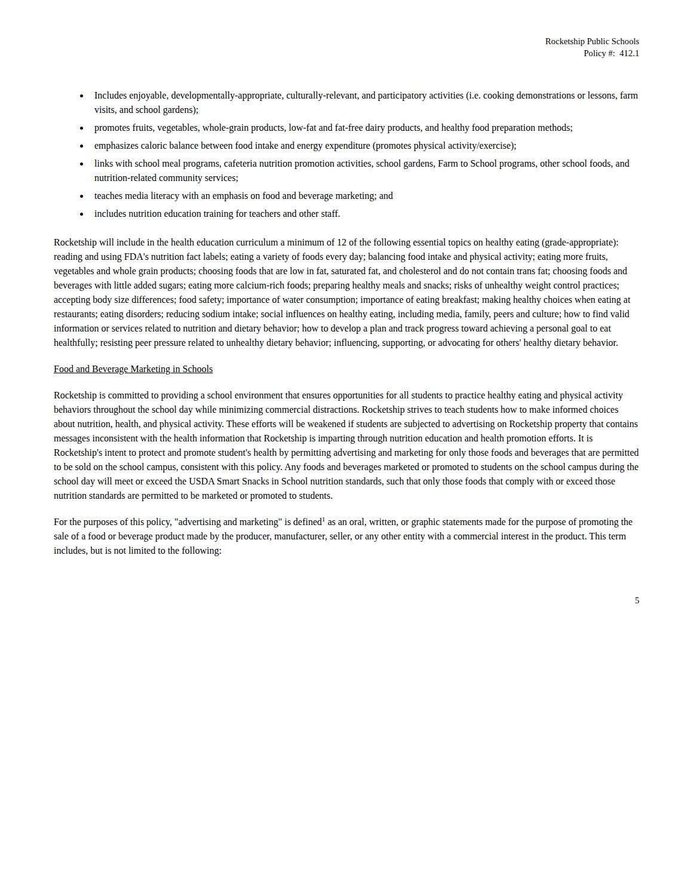Rocketship Public Schools
Policy #: 412.1
Includes enjoyable, developmentally-appropriate, culturally-relevant, and participatory activities (i.e. cooking demonstrations or lessons, farm visits, and school gardens);
promotes fruits, vegetables, whole-grain products, low-fat and fat-free dairy products, and healthy food preparation methods;
emphasizes caloric balance between food intake and energy expenditure (promotes physical activity/exercise);
links with school meal programs, cafeteria nutrition promotion activities, school gardens, Farm to School programs, other school foods, and nutrition-related community services;
teaches media literacy with an emphasis on food and beverage marketing; and
includes nutrition education training for teachers and other staff.
Rocketship will include in the health education curriculum a minimum of 12 of the following essential topics on healthy eating (grade-appropriate): reading and using FDA's nutrition fact labels; eating a variety of foods every day; balancing food intake and physical activity; eating more fruits, vegetables and whole grain products; choosing foods that are low in fat, saturated fat, and cholesterol and do not contain trans fat; choosing foods and beverages with little added sugars; eating more calcium-rich foods; preparing healthy meals and snacks; risks of unhealthy weight control practices; accepting body size differences; food safety; importance of water consumption; importance of eating breakfast; making healthy choices when eating at restaurants; eating disorders; reducing sodium intake; social influences on healthy eating, including media, family, peers and culture; how to find valid information or services related to nutrition and dietary behavior; how to develop a plan and track progress toward achieving a personal goal to eat healthfully; resisting peer pressure related to unhealthy dietary behavior; influencing, supporting, or advocating for others' healthy dietary behavior.
Food and Beverage Marketing in Schools
Rocketship is committed to providing a school environment that ensures opportunities for all students to practice healthy eating and physical activity behaviors throughout the school day while minimizing commercial distractions. Rocketship strives to teach students how to make informed choices about nutrition, health, and physical activity. These efforts will be weakened if students are subjected to advertising on Rocketship property that contains messages inconsistent with the health information that Rocketship is imparting through nutrition education and health promotion efforts. It is Rocketship's intent to protect and promote student's health by permitting advertising and marketing for only those foods and beverages that are permitted to be sold on the school campus, consistent with this policy. Any foods and beverages marketed or promoted to students on the school campus during the school day will meet or exceed the USDA Smart Snacks in School nutrition standards, such that only those foods that comply with or exceed those nutrition standards are permitted to be marketed or promoted to students.
For the purposes of this policy, "advertising and marketing" is defined1 as an oral, written, or graphic statements made for the purpose of promoting the sale of a food or beverage product made by the producer, manufacturer, seller, or any other entity with a commercial interest in the product. This term includes, but is not limited to the following:
5